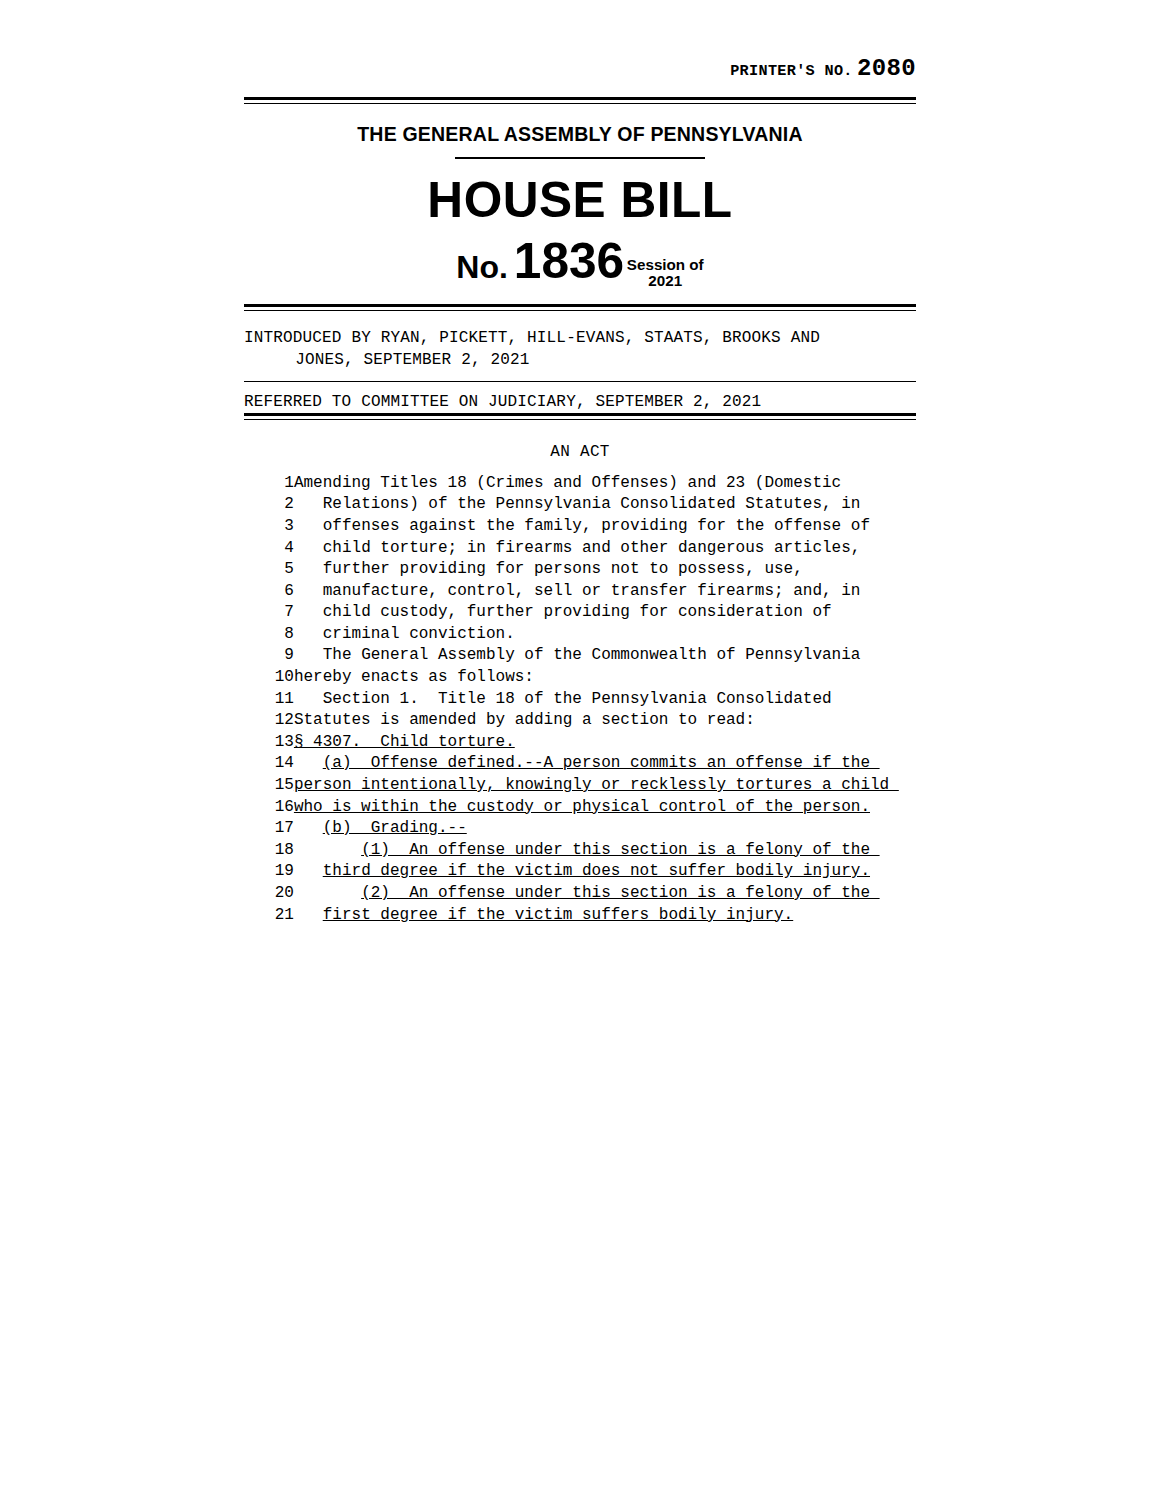PRINTER'S NO. 2080
THE GENERAL ASSEMBLY OF PENNSYLVANIA
HOUSE BILL
No. 1836 Session of2021
INTRODUCED BY RYAN, PICKETT, HILL-EVANS, STAATS, BROOKS AND JONES, SEPTEMBER 2, 2021
REFERRED TO COMMITTEE ON JUDICIARY, SEPTEMBER 2, 2021
AN ACT
| 1 | Amending Titles 18 (Crimes and Offenses) and 23 (Domestic |
| 2 | Relations) of the Pennsylvania Consolidated Statutes, in |
| 3 | offenses against the family, providing for the offense of |
| 4 | child torture; in firearms and other dangerous articles, |
| 5 | further providing for persons not to possess, use, |
| 6 | manufacture, control, sell or transfer firearms; and, in |
| 7 | child custody, further providing for consideration of |
| 8 | criminal conviction. |
| 9 | The General Assembly of the Commonwealth of Pennsylvania |
| 10 | hereby enacts as follows: |
| 11 | Section 1. Title 18 of the Pennsylvania Consolidated |
| 12 | Statutes is amended by adding a section to read: |
| 13 | § 4307. Child torture. |
| 14 | (a) Offense defined.--A person commits an offense if the |
| 15 | person intentionally, knowingly or recklessly tortures a child |
| 16 | who is within the custody or physical control of the person. |
| 17 | (b) Grading.-- |
| 18 | (1) An offense under this section is a felony of the |
| 19 | third degree if the victim does not suffer bodily injury. |
| 20 | (2) An offense under this section is a felony of the |
| 21 | first degree if the victim suffers bodily injury. |